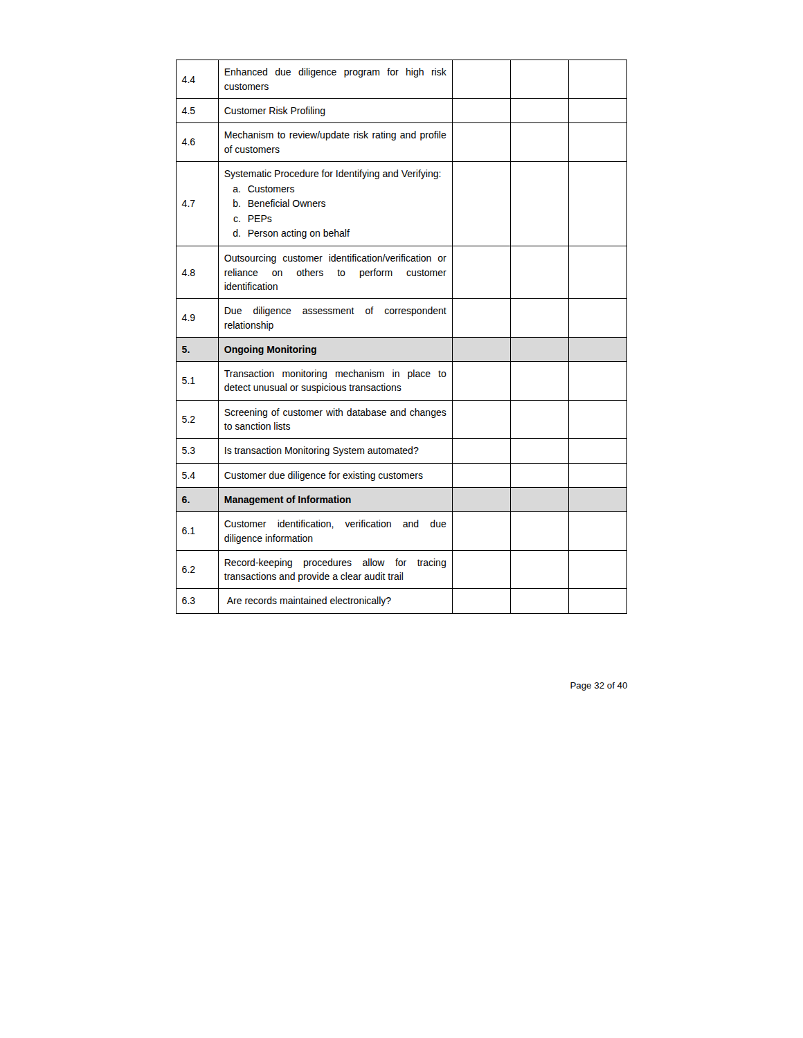| 4.4 | Enhanced due diligence program for high risk customers | | | |
| 4.5 | Customer Risk Profiling | | | |
| 4.6 | Mechanism to review/update risk rating and profile of customers | | | |
| 4.7 | Systematic Procedure for Identifying and Verifying: Customers Beneficial Owners PEPs Person acting on behalf | | | |
| 4.8 | Outsourcing customer identification/verification or reliance on others to perform customer identification | | | |
| 4.9 | Due diligence assessment of correspondent relationship | | | |
| 5. | Ongoing Monitoring | | | |
| 5.1 | Transaction monitoring mechanism in place to detect unusual or suspicious transactions | | | |
| 5.2 | Screening of customer with database and changes to sanction lists | | | |
| 5.3 | Is transaction Monitoring System automated? | | | |
| 5.4 | Customer due diligence for existing customers | | | |
| 6. | Management of Information | | | |
| 6.1 | Customer identification, verification and due diligence information | | | |
| 6.2 | Record-keeping procedures allow for tracing transactions and provide a clear audit trail | | | |
| 6.3 | Are records maintained electronically? | | | |
Page 32 of 40